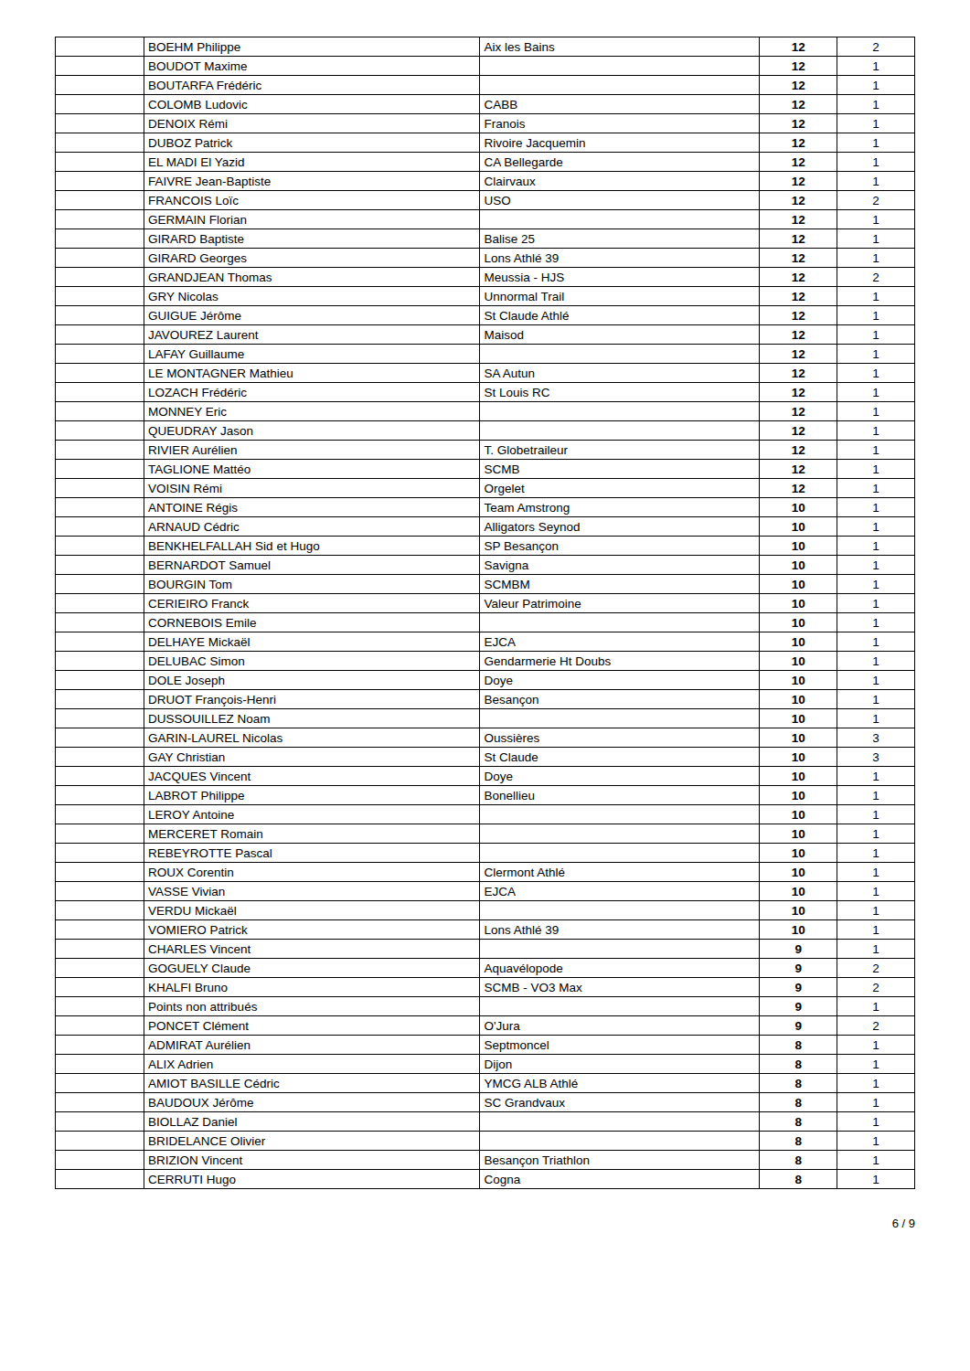| | BOEHM Philippe | Aix les Bains | 12 | 2 |
| | BOUDOT Maxime | | 12 | 1 |
| | BOUTARFA Frédéric | | 12 | 1 |
| | COLOMB Ludovic | CABB | 12 | 1 |
| | DENOIX Rémi | Franois | 12 | 1 |
| | DUBOZ Patrick | Rivoire Jacquemin | 12 | 1 |
| | EL MADI El Yazid | CA Bellegarde | 12 | 1 |
| | FAIVRE Jean-Baptiste | Clairvaux | 12 | 1 |
| | FRANCOIS Loïc | USO | 12 | 2 |
| | GERMAIN Florian | | 12 | 1 |
| | GIRARD Baptiste | Balise 25 | 12 | 1 |
| | GIRARD Georges | Lons Athlé 39 | 12 | 1 |
| | GRANDJEAN Thomas | Meussia - HJS | 12 | 2 |
| | GRY Nicolas | Unnormal Trail | 12 | 1 |
| | GUIGUE Jérôme | St Claude Athlé | 12 | 1 |
| | JAVOUREZ Laurent | Maisod | 12 | 1 |
| | LAFAY Guillaume | | 12 | 1 |
| | LE MONTAGNER Mathieu | SA Autun | 12 | 1 |
| | LOZACH Frédéric | St Louis RC | 12 | 1 |
| | MONNEY Eric | | 12 | 1 |
| | QUEUDRAY Jason | | 12 | 1 |
| | RIVIER Aurélien | T. Globetraileur | 12 | 1 |
| | TAGLIONE Mattéo | SCMB | 12 | 1 |
| | VOISIN Rémi | Orgelet | 12 | 1 |
| | ANTOINE Régis | Team Amstrong | 10 | 1 |
| | ARNAUD Cédric | Alligators Seynod | 10 | 1 |
| | BENKHELFALLAH Sid et Hugo | SP Besançon | 10 | 1 |
| | BERNARDOT Samuel | Savigna | 10 | 1 |
| | BOURGIN Tom | SCMBM | 10 | 1 |
| | CERIEIRO Franck | Valeur Patrimoine | 10 | 1 |
| | CORNEBOIS Emile | | 10 | 1 |
| | DELHAYE Mickaël | EJCA | 10 | 1 |
| | DELUBAC Simon | Gendarmerie Ht Doubs | 10 | 1 |
| | DOLE Joseph | Doye | 10 | 1 |
| | DRUOT François-Henri | Besançon | 10 | 1 |
| | DUSSOUILLEZ Noam | | 10 | 1 |
| | GARIN-LAUREL Nicolas | Oussières | 10 | 3 |
| | GAY Christian | St Claude | 10 | 3 |
| | JACQUES Vincent | Doye | 10 | 1 |
| | LABROT Philippe | Bonellieu | 10 | 1 |
| | LEROY Antoine | | 10 | 1 |
| | MERCERET Romain | | 10 | 1 |
| | REBEYROTTE Pascal | | 10 | 1 |
| | ROUX Corentin | Clermont Athlé | 10 | 1 |
| | VASSE Vivian | EJCA | 10 | 1 |
| | VERDU Mickaël | | 10 | 1 |
| | VOMIERO Patrick | Lons Athlé 39 | 10 | 1 |
| | CHARLES Vincent | | 9 | 1 |
| | GOGUELY Claude | Aquavélopode | 9 | 2 |
| | KHALFI Bruno | SCMB - VO3 Max | 9 | 2 |
| | Points non attribués | | 9 | 1 |
| | PONCET Clément | O'Jura | 9 | 2 |
| | ADMIRAT Aurélien | Septmoncel | 8 | 1 |
| | ALIX Adrien | Dijon | 8 | 1 |
| | AMIOT BASILLE Cédric | YMCG ALB Athlé | 8 | 1 |
| | BAUDOUX Jérôme | SC Grandvaux | 8 | 1 |
| | BIOLLAZ Daniel | | 8 | 1 |
| | BRIDELANCE Olivier | | 8 | 1 |
| | BRIZION Vincent | Besançon Triathlon | 8 | 1 |
| | CERRUTI Hugo | Cogna | 8 | 1 |
6 / 9